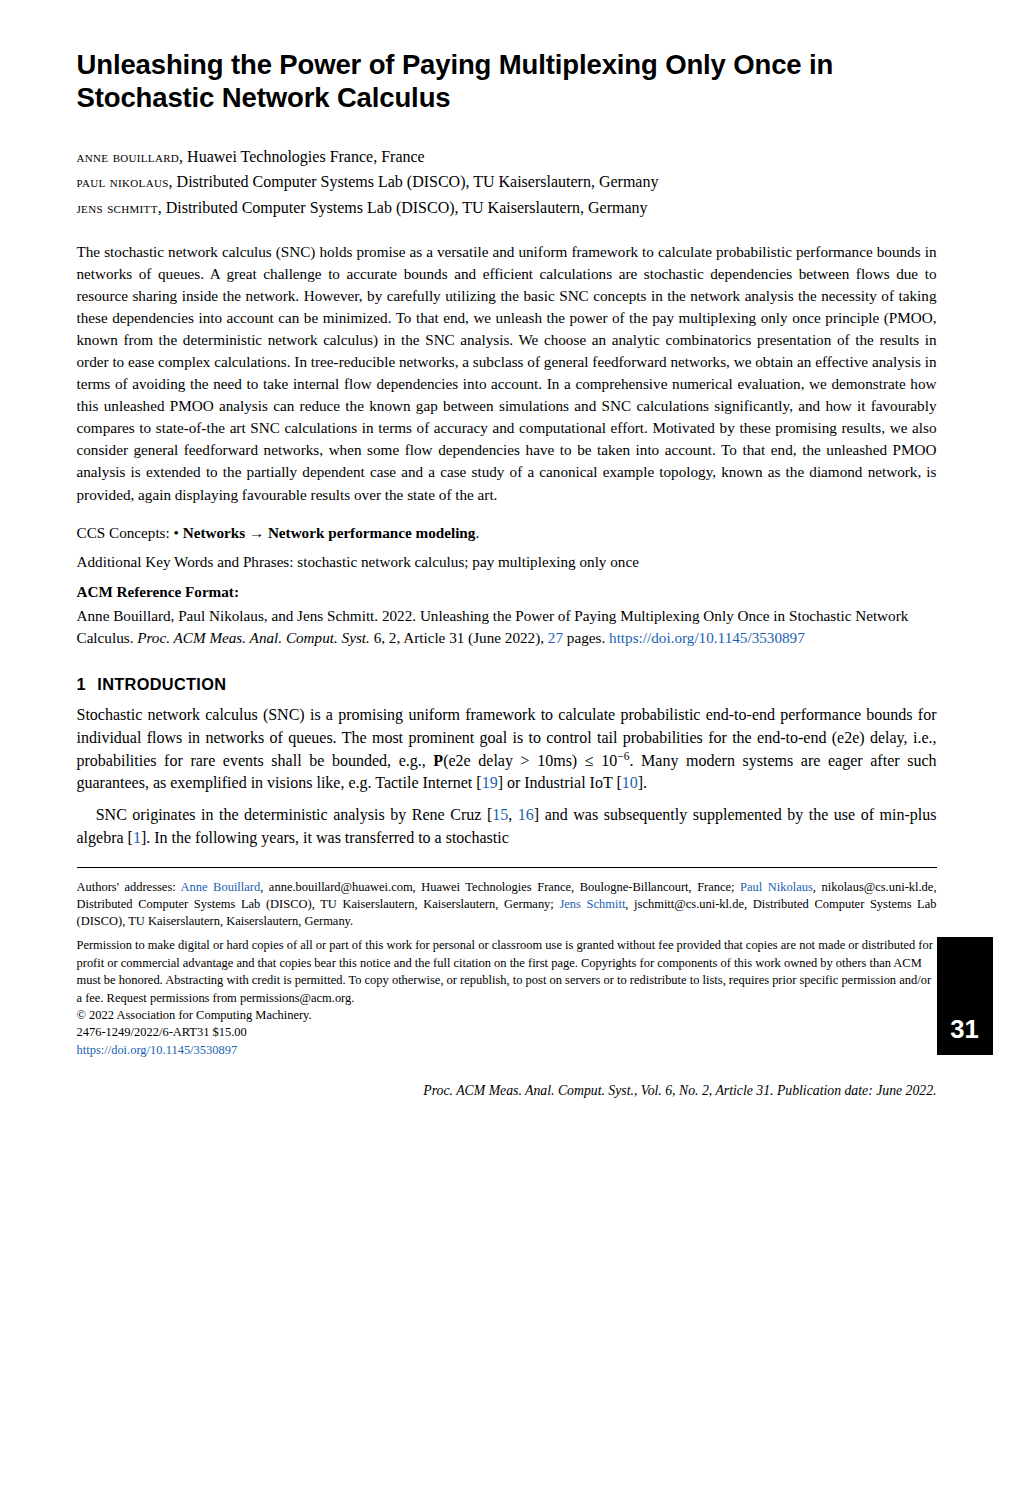Unleashing the Power of Paying Multiplexing Only Once in Stochastic Network Calculus
Anne Bouillard, Huawei Technologies France, France
Paul Nikolaus, Distributed Computer Systems Lab (DISCO), TU Kaiserslautern, Germany
Jens Schmitt, Distributed Computer Systems Lab (DISCO), TU Kaiserslautern, Germany
The stochastic network calculus (SNC) holds promise as a versatile and uniform framework to calculate probabilistic performance bounds in networks of queues. A great challenge to accurate bounds and efficient calculations are stochastic dependencies between flows due to resource sharing inside the network. However, by carefully utilizing the basic SNC concepts in the network analysis the necessity of taking these dependencies into account can be minimized. To that end, we unleash the power of the pay multiplexing only once principle (PMOO, known from the deterministic network calculus) in the SNC analysis. We choose an analytic combinatorics presentation of the results in order to ease complex calculations. In tree-reducible networks, a subclass of general feedforward networks, we obtain an effective analysis in terms of avoiding the need to take internal flow dependencies into account. In a comprehensive numerical evaluation, we demonstrate how this unleashed PMOO analysis can reduce the known gap between simulations and SNC calculations significantly, and how it favourably compares to state-of-the art SNC calculations in terms of accuracy and computational effort. Motivated by these promising results, we also consider general feedforward networks, when some flow dependencies have to be taken into account. To that end, the unleashed PMOO analysis is extended to the partially dependent case and a case study of a canonical example topology, known as the diamond network, is provided, again displaying favourable results over the state of the art.
CCS Concepts: • Networks → Network performance modeling.
Additional Key Words and Phrases: stochastic network calculus; pay multiplexing only once
ACM Reference Format:
Anne Bouillard, Paul Nikolaus, and Jens Schmitt. 2022. Unleashing the Power of Paying Multiplexing Only Once in Stochastic Network Calculus. Proc. ACM Meas. Anal. Comput. Syst. 6, 2, Article 31 (June 2022), 27 pages. https://doi.org/10.1145/3530897
1 INTRODUCTION
Stochastic network calculus (SNC) is a promising uniform framework to calculate probabilistic end-to-end performance bounds for individual flows in networks of queues. The most prominent goal is to control tail probabilities for the end-to-end (e2e) delay, i.e., probabilities for rare events shall be bounded, e.g., P(e2e delay > 10ms) ≤ 10−6. Many modern systems are eager after such guarantees, as exemplified in visions like, e.g. Tactile Internet [19] or Industrial IoT [10].
SNC originates in the deterministic analysis by Rene Cruz [15, 16] and was subsequently supplemented by the use of min-plus algebra [1]. In the following years, it was transferred to a stochastic
Authors' addresses: Anne Bouillard, anne.bouillard@huawei.com, Huawei Technologies France, Boulogne-Billancourt, France; Paul Nikolaus, nikolaus@cs.uni-kl.de, Distributed Computer Systems Lab (DISCO), TU Kaiserslautern, Kaiserslautern, Germany; Jens Schmitt, jschmitt@cs.uni-kl.de, Distributed Computer Systems Lab (DISCO), TU Kaiserslautern, Kaiserslautern, Germany.
31
Permission to make digital or hard copies of all or part of this work for personal or classroom use is granted without fee provided that copies are not made or distributed for profit or commercial advantage and that copies bear this notice and the full citation on the first page. Copyrights for components of this work owned by others than ACM must be honored. Abstracting with credit is permitted. To copy otherwise, or republish, to post on servers or to redistribute to lists, requires prior specific permission and/or a fee. Request permissions from permissions@acm.org.
© 2022 Association for Computing Machinery.
2476-1249/2022/6-ART31 $15.00
https://doi.org/10.1145/3530897
Proc. ACM Meas. Anal. Comput. Syst., Vol. 6, No. 2, Article 31. Publication date: June 2022.